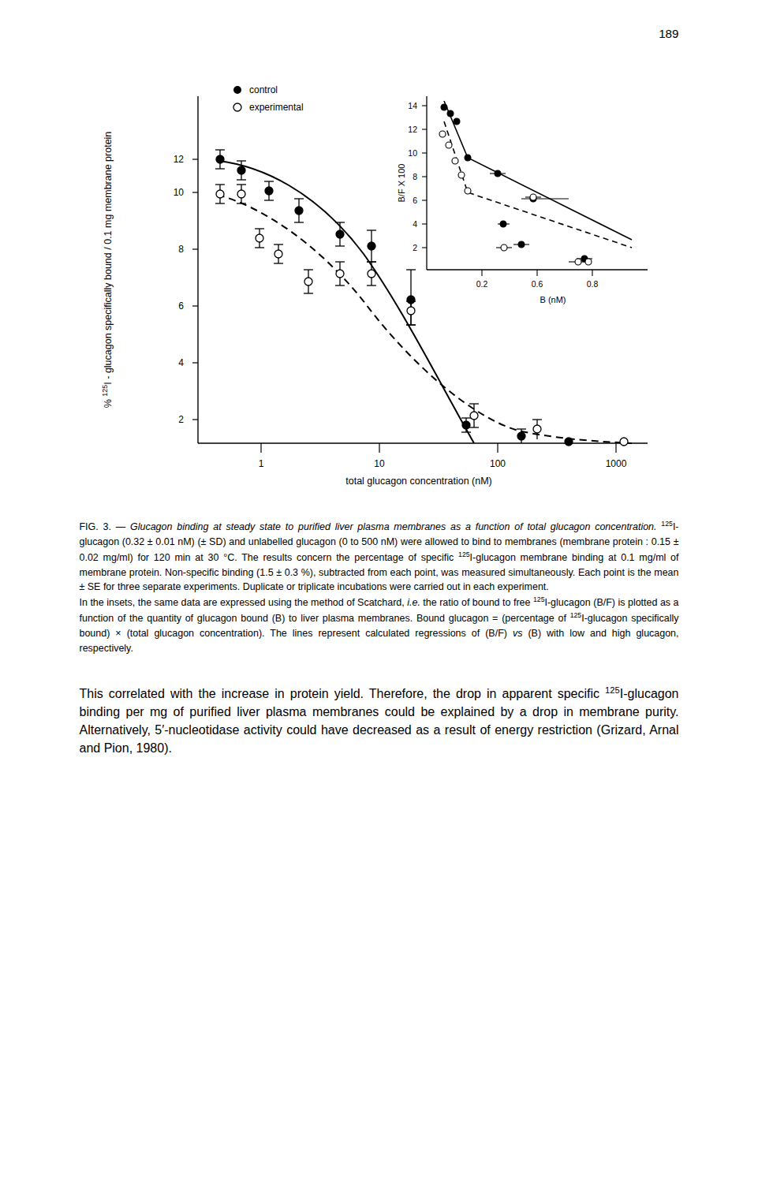189
2 4 6 8 10 12 1 10 100 1000 control experimental % 125I - glucagon specifically bound / 0.1 mg membrane protein total glucagon concentration (nM) 14 12 10 8 6 4 2 0.2 0.6 0.8 B/F X 100 B (nM)
FIG. 3. — Glucagon binding at steady state to purified liver plasma membranes as a function of total glucagon concentration. 125I-glucagon (0.32 ± 0.01 nM) (± SD) and unlabelled glucagon (0 to 500 nM) were allowed to bind to membranes (membrane protein : 0.15 ± 0.02 mg/ml) for 120 min at 30 °C. The results concern the percentage of specific 125I-glucagon membrane binding at 0.1 mg/ml of membrane protein. Non-specific binding (1.5 ± 0.3 %), subtracted from each point, was measured simultaneously. Each point is the mean ± SE for three separate experiments. Duplicate or triplicate incubations were carried out in each experiment.
In the insets, the same data are expressed using the method of Scatchard, i.e. the ratio of bound to free 125I-glucagon (B/F) is plotted as a function of the quantity of glucagon bound (B) to liver plasma membranes. Bound glucagon = (percentage of 125I-glucagon specifically bound) × (total glucagon concentration). The lines represent calculated regressions of (B/F) vs (B) with low and high glucagon, respectively.
This correlated with the increase in protein yield. Therefore, the drop in apparent specific 125I-glucagon binding per mg of purified liver plasma membranes could be explained by a drop in membrane purity. Alternatively, 5′-nucleotidase activity could have decreased as a result of energy restriction (Grizard, Arnal and Pion, 1980).